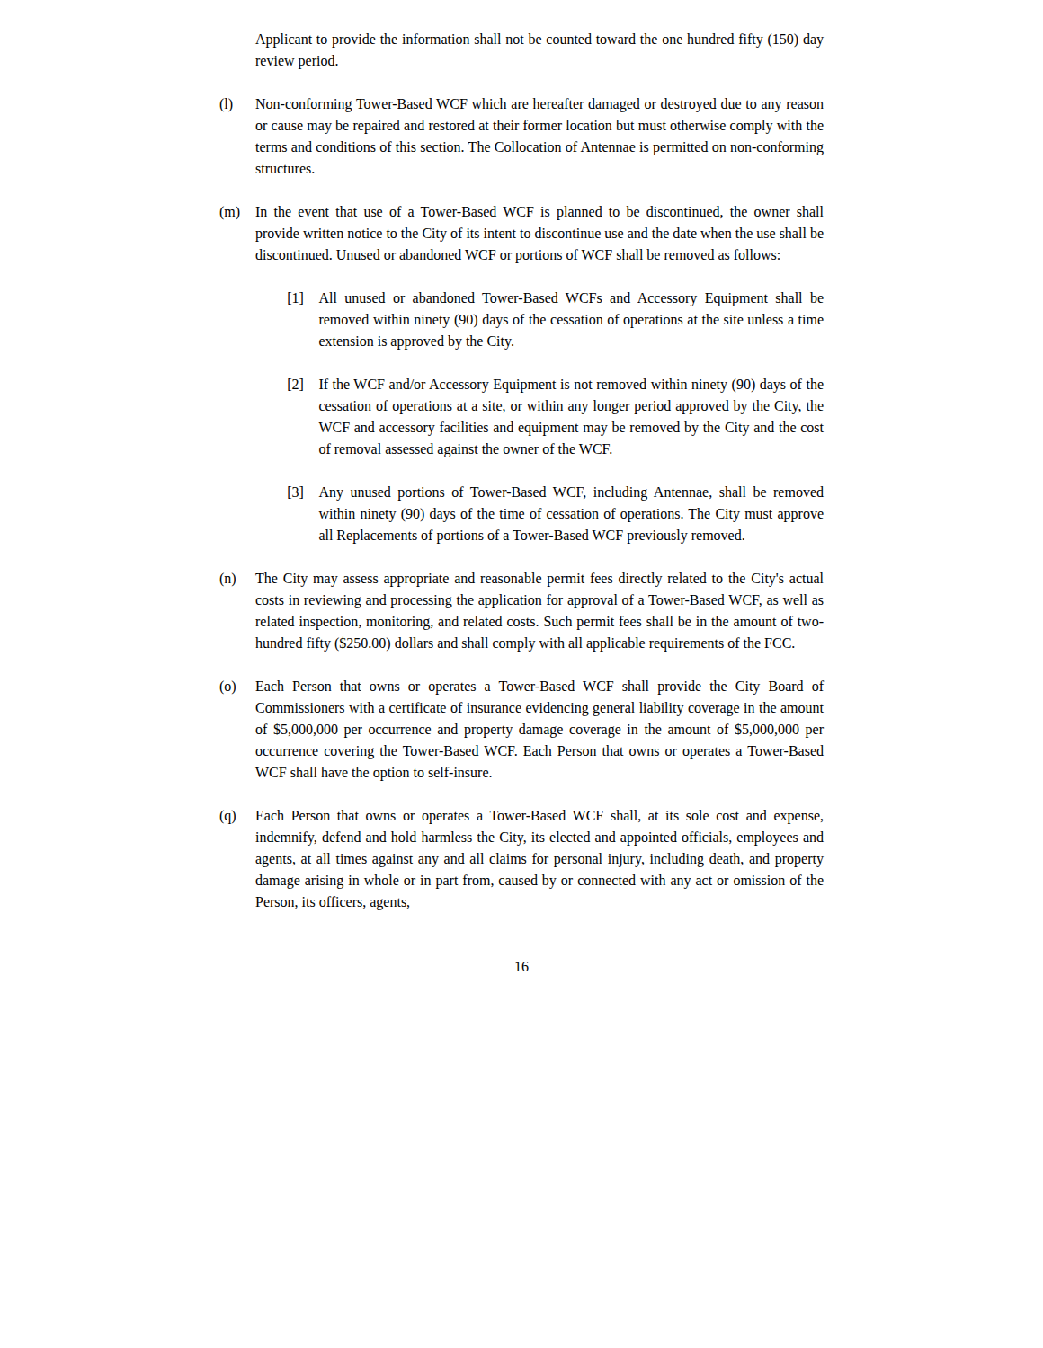Applicant to provide the information shall not be counted toward the one hundred fifty (150) day review period.
(l) Non-conforming Tower-Based WCF which are hereafter damaged or destroyed due to any reason or cause may be repaired and restored at their former location but must otherwise comply with the terms and conditions of this section. The Collocation of Antennae is permitted on non-conforming structures.
(m) In the event that use of a Tower-Based WCF is planned to be discontinued, the owner shall provide written notice to the City of its intent to discontinue use and the date when the use shall be discontinued. Unused or abandoned WCF or portions of WCF shall be removed as follows:
[1] All unused or abandoned Tower-Based WCFs and Accessory Equipment shall be removed within ninety (90) days of the cessation of operations at the site unless a time extension is approved by the City.
[2] If the WCF and/or Accessory Equipment is not removed within ninety (90) days of the cessation of operations at a site, or within any longer period approved by the City, the WCF and accessory facilities and equipment may be removed by the City and the cost of removal assessed against the owner of the WCF.
[3] Any unused portions of Tower-Based WCF, including Antennae, shall be removed within ninety (90) days of the time of cessation of operations. The City must approve all Replacements of portions of a Tower-Based WCF previously removed.
(n) The City may assess appropriate and reasonable permit fees directly related to the City's actual costs in reviewing and processing the application for approval of a Tower-Based WCF, as well as related inspection, monitoring, and related costs. Such permit fees shall be in the amount of two-hundred fifty ($250.00) dollars and shall comply with all applicable requirements of the FCC.
(o) Each Person that owns or operates a Tower-Based WCF shall provide the City Board of Commissioners with a certificate of insurance evidencing general liability coverage in the amount of $5,000,000 per occurrence and property damage coverage in the amount of $5,000,000 per occurrence covering the Tower-Based WCF. Each Person that owns or operates a Tower-Based WCF shall have the option to self-insure.
(q) Each Person that owns or operates a Tower-Based WCF shall, at its sole cost and expense, indemnify, defend and hold harmless the City, its elected and appointed officials, employees and agents, at all times against any and all claims for personal injury, including death, and property damage arising in whole or in part from, caused by or connected with any act or omission of the Person, its officers, agents,
16